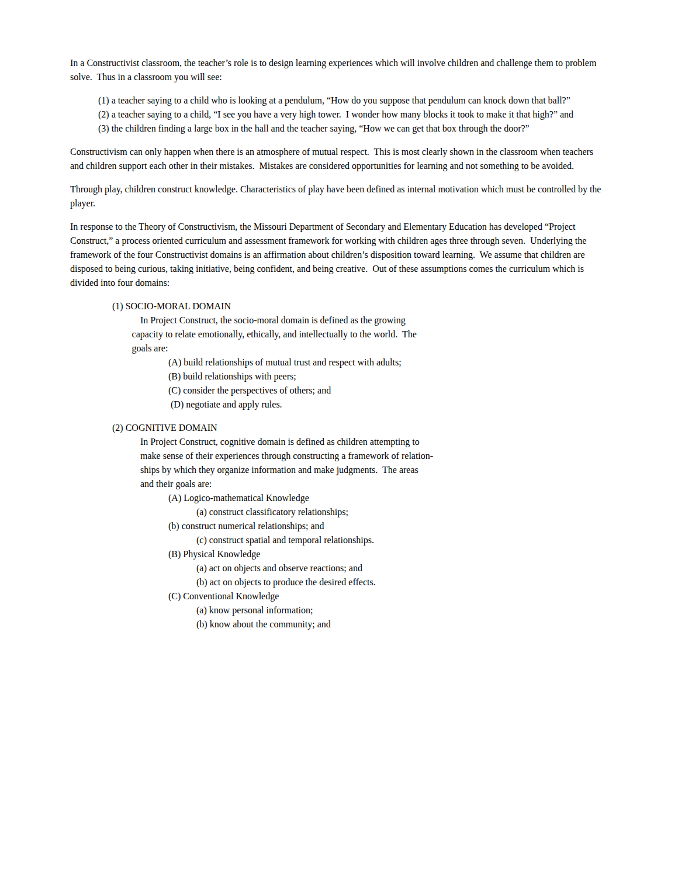In a Constructivist classroom, the teacher’s role is to design learning experiences which will involve children and challenge them to problem solve. Thus in a classroom you will see:
(1) a teacher saying to a child who is looking at a pendulum, “How do you suppose that pendulum can knock down that ball?”
(2) a teacher saying to a child, “I see you have a very high tower. I wonder how many blocks it took to make it that high?” and
(3) the children finding a large box in the hall and the teacher saying, “How we can get that box through the door?”
Constructivism can only happen when there is an atmosphere of mutual respect. This is most clearly shown in the classroom when teachers and children support each other in their mistakes. Mistakes are considered opportunities for learning and not something to be avoided.
Through play, children construct knowledge. Characteristics of play have been defined as internal motivation which must be controlled by the player.
In response to the Theory of Constructivism, the Missouri Department of Secondary and Elementary Education has developed “Project Construct,” a process oriented curriculum and assessment framework for working with children ages three through seven. Underlying the framework of the four Constructivist domains is an affirmation about children’s disposition toward learning. We assume that children are disposed to being curious, taking initiative, being confident, and being creative. Out of these assumptions comes the curriculum which is divided into four domains:
(1) SOCIO-MORAL DOMAIN
In Project Construct, the socio-moral domain is defined as the growing
capacity to relate emotionally, ethically, and intellectually to the world. The
goals are:
(A) build relationships of mutual trust and respect with adults;
(B) build relationships with peers;
(C) consider the perspectives of others; and
(D) negotiate and apply rules.
(2) COGNITIVE DOMAIN
In Project Construct, cognitive domain is defined as children attempting to
make sense of their experiences through constructing a framework of relation-
ships by which they organize information and make judgments. The areas
and their goals are:
(A) Logico-mathematical Knowledge
(a) construct classificatory relationships;
(b) construct numerical relationships; and
(c) construct spatial and temporal relationships.
(B) Physical Knowledge
(a) act on objects and observe reactions; and
(b) act on objects to produce the desired effects.
(C) Conventional Knowledge
(a) know personal information;
(b) know about the community; and